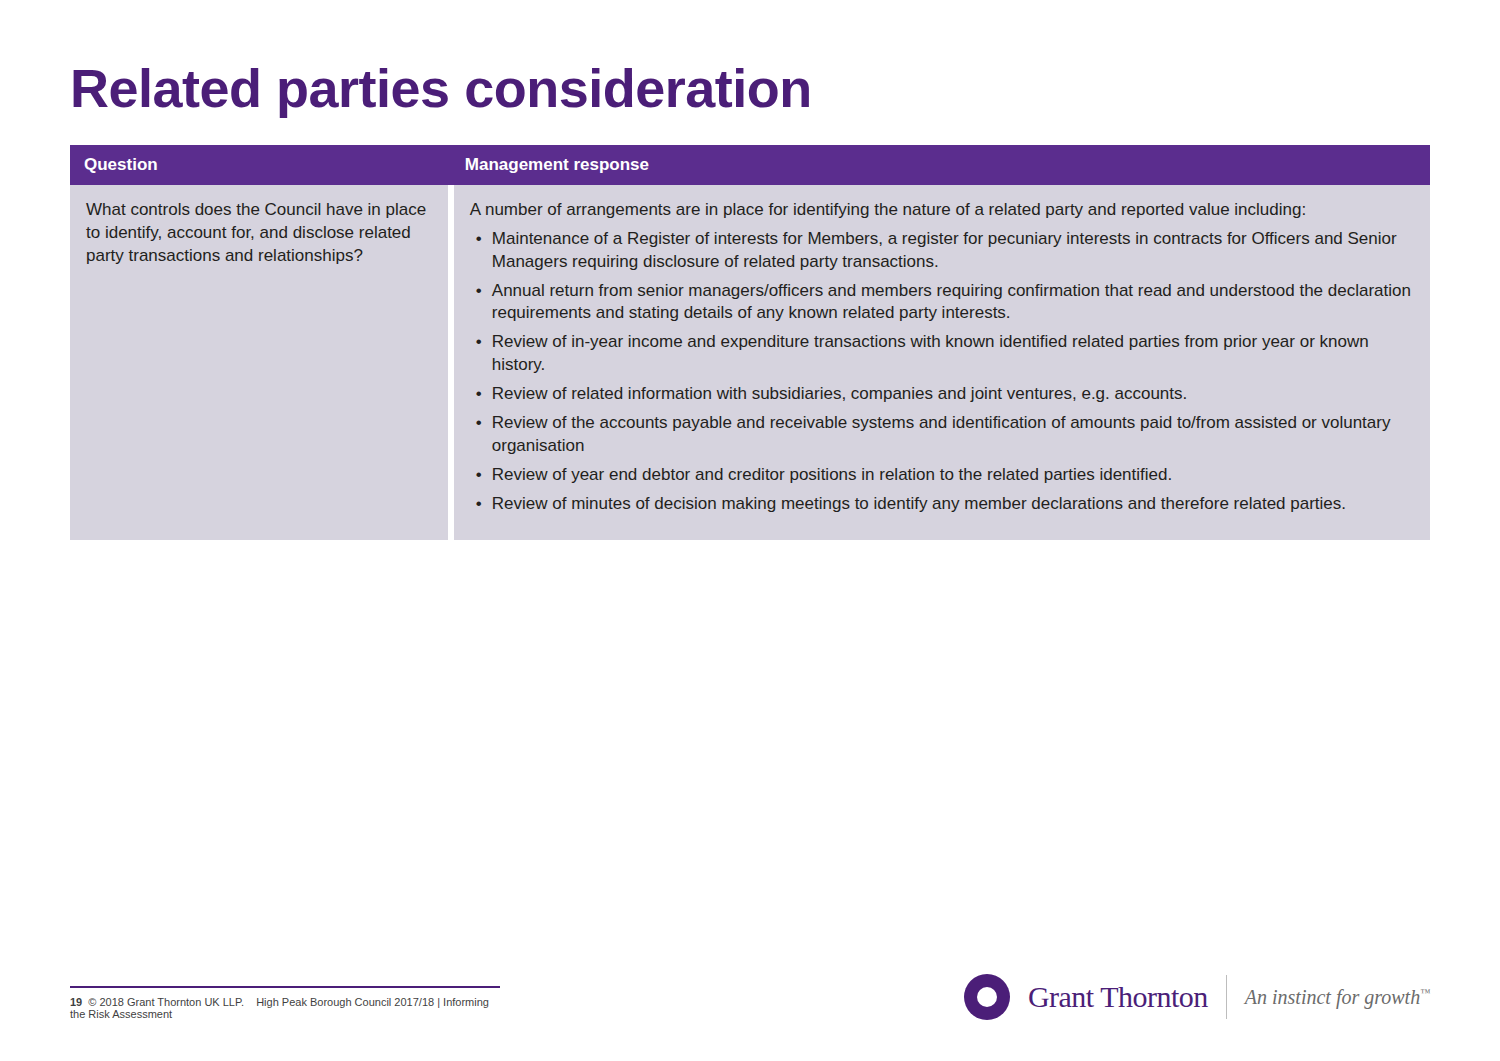Related parties consideration
| Question | Management response |
| --- | --- |
| What controls does the Council have in place to identify, account for, and disclose related party transactions and relationships? | A number of arrangements are in place for identifying the nature of a related party and reported value including: Maintenance of a Register of interests for Members, a register for pecuniary interests in contracts for Officers and Senior Managers requiring disclosure of related party transactions. Annual return from senior managers/officers and members requiring confirmation that read and understood the declaration requirements and stating details of any known related party interests. Review of in-year income and expenditure transactions with known identified related parties from prior year or known history. Review of related information with subsidiaries, companies and joint ventures, e.g. accounts. Review of the accounts payable and receivable systems and identification of amounts paid to/from assisted or voluntary organisation Review of year end debtor and creditor positions in relation to the related parties identified. Review of minutes of decision making meetings to identify any member declarations and therefore related parties. |
19© 2018 Grant Thornton UK LLP. High Peak Borough Council 2017/18 | Informing the Risk Assessment
Grant Thornton
An instinct for growth™